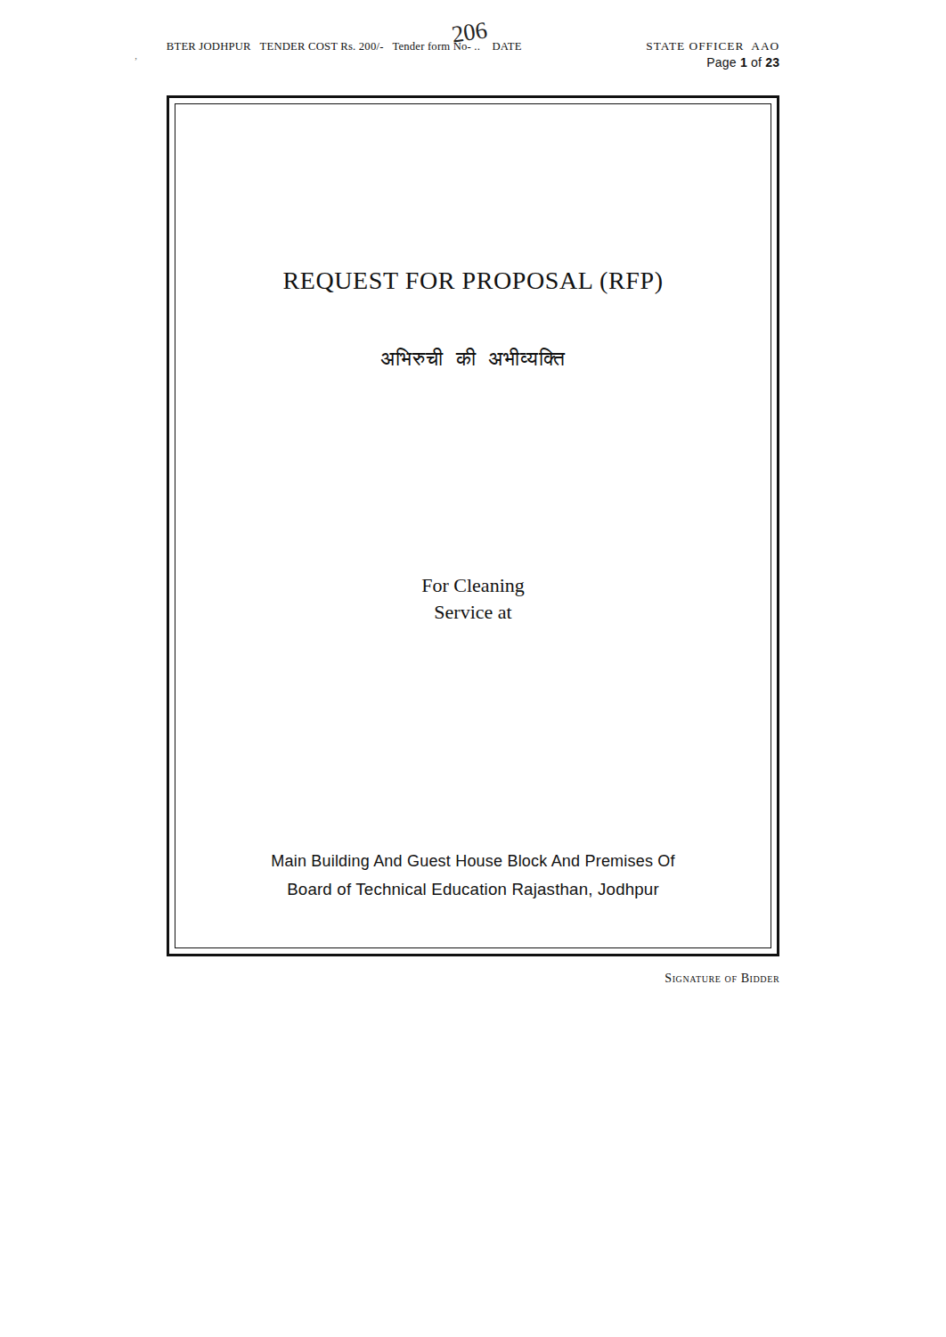,
BTER JODHPUR TENDER COST Rs. 200/- Tender form No- .. DATE
STATE OFFICER AAO
Page 1 of 23
206
REQUEST FOR PROPOSAL (RFP)
अभिरुची की अभीव्यक्ति
For Cleaning
Service at
Main Building And Guest House Block And Premises Of
Board of Technical Education Rajasthan, Jodhpur
Signature of Bidder